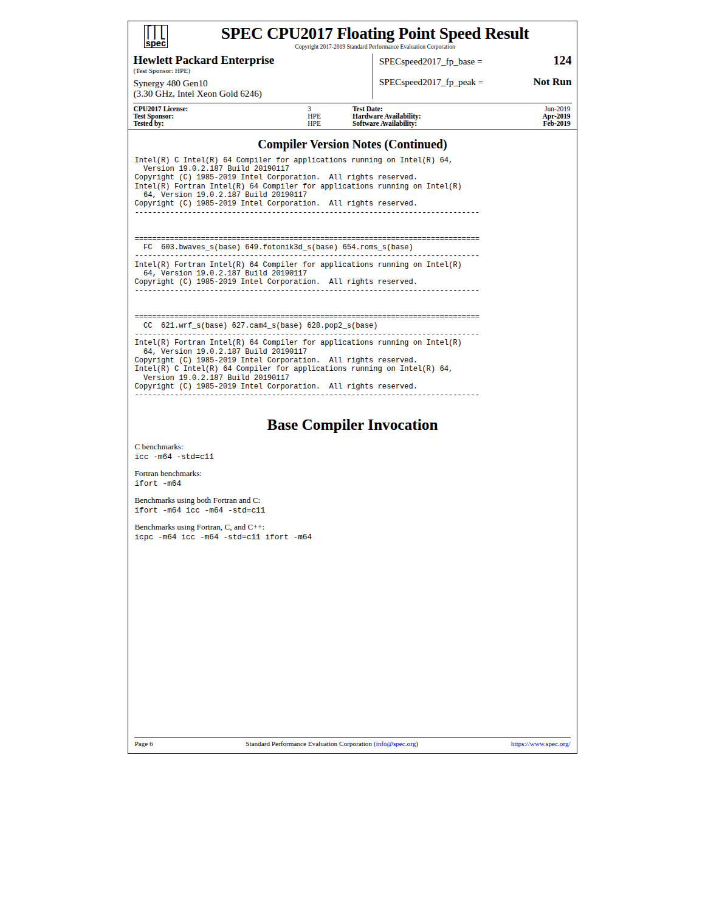⎡⎢⎣spec
SPEC CPU2017 Floating Point Speed Result
Copyright 2017-2019 Standard Performance Evaluation Corporation
Hewlett Packard Enterprise
(Test Sponsor: HPE)
Synergy 480 Gen10
(3.30 GHz, Intel Xeon Gold 6246)
SPECspeed2017_fp_base =124
SPECspeed2017_fp_peak =Not Run
| CPU2017 License: | 3 |
| Test Sponsor: | HPE |
| Tested by: | HPE |
| Test Date: | Jun-2019 |
| Hardware Availability: | Apr-2019 |
| Software Availability: | Feb-2019 |
Compiler Version Notes (Continued)
Intel(R) C Intel(R) 64 Compiler for applications running on Intel(R) 64,
  Version 19.0.2.187 Build 20190117
Copyright (C) 1985-2019 Intel Corporation.  All rights reserved.
Intel(R) Fortran Intel(R) 64 Compiler for applications running on Intel(R)
  64, Version 19.0.2.187 Build 20190117
Copyright (C) 1985-2019 Intel Corporation.  All rights reserved.
------------------------------------------------------------------------------


==============================================================================
  FC  603.bwaves_s(base) 649.fotonik3d_s(base) 654.roms_s(base)
------------------------------------------------------------------------------
Intel(R) Fortran Intel(R) 64 Compiler for applications running on Intel(R)
  64, Version 19.0.2.187 Build 20190117
Copyright (C) 1985-2019 Intel Corporation.  All rights reserved.
------------------------------------------------------------------------------


==============================================================================
  CC  621.wrf_s(base) 627.cam4_s(base) 628.pop2_s(base)
------------------------------------------------------------------------------
Intel(R) Fortran Intel(R) 64 Compiler for applications running on Intel(R)
  64, Version 19.0.2.187 Build 20190117
Copyright (C) 1985-2019 Intel Corporation.  All rights reserved.
Intel(R) C Intel(R) 64 Compiler for applications running on Intel(R) 64,
  Version 19.0.2.187 Build 20190117
Copyright (C) 1985-2019 Intel Corporation.  All rights reserved.
------------------------------------------------------------------------------
Base Compiler Invocation
C benchmarks: icc -m64 -std=c11
Fortran benchmarks: ifort -m64
Benchmarks using both Fortran and C: ifort -m64 icc -m64 -std=c11
Benchmarks using Fortran, C, and C++: icpc -m64 icc -m64 -std=c11 ifort -m64
Page 6
Standard Performance Evaluation Corporation (info@spec.org)
https://www.spec.org/